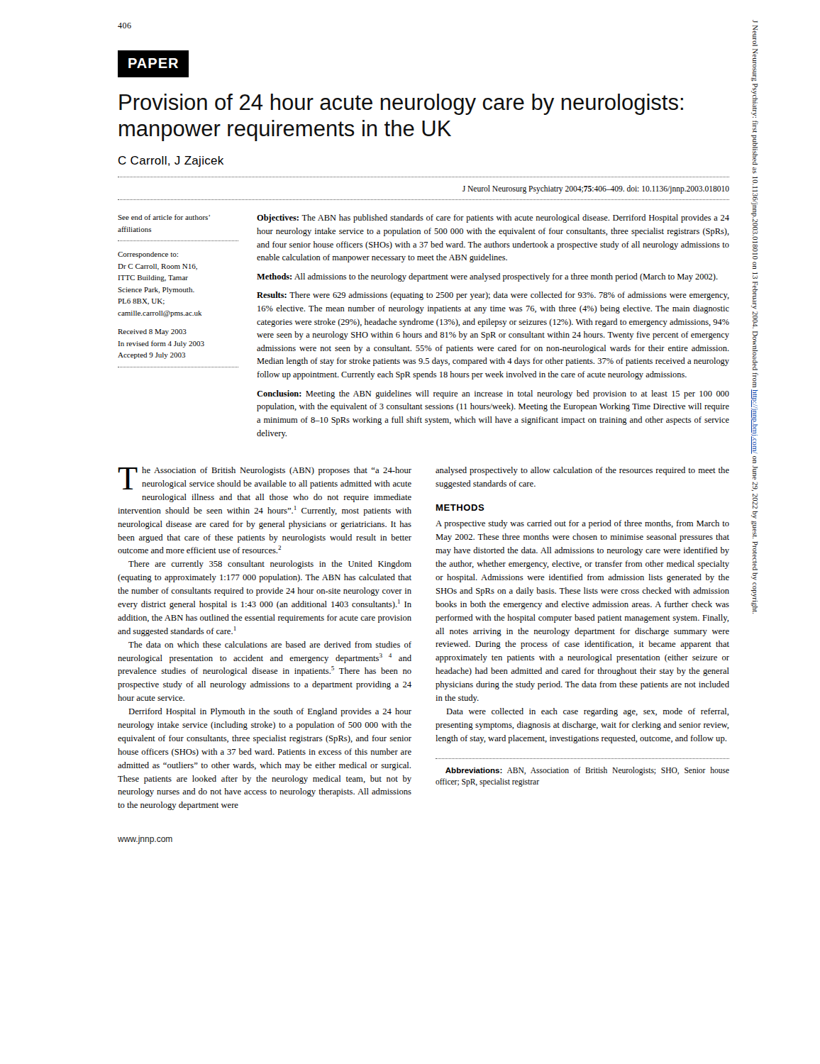J Neurol Neurosurg Psychiatry: first published as 10.1136/jnnp.2003.018010 on 13 February 2004. Downloaded from http://jnnp.bmj.com/ on June 29, 2022 by guest. Protected by copyright.
406
PAPER
Provision of 24 hour acute neurology care by neurologists:
manpower requirements in the UK
C Carroll, J Zajicek
J Neurol Neurosurg Psychiatry 2004;75:406–409. doi: 10.1136/jnnp.2003.018010
See end of article for authors’ affiliations
Correspondence to:
Dr C Carroll, Room N16,
ITTC Building, Tamar
Science Park, Plymouth.
PL6 8BX, UK;
camille.carroll@pms.ac.uk
Received 8 May 2003
In revised form 4 July 2003
Accepted 9 July 2003
Objectives: The ABN has published standards of care for patients with acute neurological disease. Derriford Hospital provides a 24 hour neurology intake service to a population of 500 000 with the equivalent of four consultants, three specialist registrars (SpRs), and four senior house officers (SHOs) with a 37 bed ward. The authors undertook a prospective study of all neurology admissions to enable calculation of manpower necessary to meet the ABN guidelines.
Methods: All admissions to the neurology department were analysed prospectively for a three month period (March to May 2002).
Results: There were 629 admissions (equating to 2500 per year); data were collected for 93%. 78% of admissions were emergency, 16% elective. The mean number of neurology inpatients at any time was 76, with three (4%) being elective. The main diagnostic categories were stroke (29%), headache syndrome (13%), and epilepsy or seizures (12%). With regard to emergency admissions, 94% were seen by a neurology SHO within 6 hours and 81% by an SpR or consultant within 24 hours. Twenty five percent of emergency admissions were not seen by a consultant. 55% of patients were cared for on non-neurological wards for their entire admission. Median length of stay for stroke patients was 9.5 days, compared with 4 days for other patients. 37% of patients received a neurology follow up appointment. Currently each SpR spends 18 hours per week involved in the care of acute neurology admissions.
Conclusion: Meeting the ABN guidelines will require an increase in total neurology bed provision to at least 15 per 100 000 population, with the equivalent of 3 consultant sessions (11 hours/week). Meeting the European Working Time Directive will require a minimum of 8–10 SpRs working a full shift system, which will have a significant impact on training and other aspects of service delivery.
The Association of British Neurologists (ABN) proposes that “a 24-hour neurological service should be available to all patients admitted with acute neurological illness and that all those who do not require immediate intervention should be seen within 24 hours”.1 Currently, most patients with neurological disease are cared for by general physicians or geriatricians. It has been argued that care of these patients by neurologists would result in better outcome and more efficient use of resources.2
There are currently 358 consultant neurologists in the United Kingdom (equating to approximately 1:177 000 population). The ABN has calculated that the number of consultants required to provide 24 hour on-site neurology cover in every district general hospital is 1:43 000 (an additional 1403 consultants).1 In addition, the ABN has outlined the essential requirements for acute care provision and suggested standards of care.1
The data on which these calculations are based are derived from studies of neurological presentation to accident and emergency departments3 4 and prevalence studies of neurological disease in inpatients.5 There has been no prospective study of all neurology admissions to a department providing a 24 hour acute service.
Derriford Hospital in Plymouth in the south of England provides a 24 hour neurology intake service (including stroke) to a population of 500 000 with the equivalent of four consultants, three specialist registrars (SpRs), and four senior house officers (SHOs) with a 37 bed ward. Patients in excess of this number are admitted as “outliers” to other wards, which may be either medical or surgical. These patients are looked after by the neurology medical team, but not by neurology nurses and do not have access to neurology therapists. All admissions to the neurology department were
analysed prospectively to allow calculation of the resources required to meet the suggested standards of care.
Methods
A prospective study was carried out for a period of three months, from March to May 2002. These three months were chosen to minimise seasonal pressures that may have distorted the data. All admissions to neurology care were identified by the author, whether emergency, elective, or transfer from other medical specialty or hospital. Admissions were identified from admission lists generated by the SHOs and SpRs on a daily basis. These lists were cross checked with admission books in both the emergency and elective admission areas. A further check was performed with the hospital computer based patient management system. Finally, all notes arriving in the neurology department for discharge summary were reviewed. During the process of case identification, it became apparent that approximately ten patients with a neurological presentation (either seizure or headache) had been admitted and cared for throughout their stay by the general physicians during the study period. The data from these patients are not included in the study.
Data were collected in each case regarding age, sex, mode of referral, presenting symptoms, diagnosis at discharge, wait for clerking and senior review, length of stay, ward placement, investigations requested, outcome, and follow up.
Abbreviations: ABN, Association of British Neurologists; SHO, Senior house officer; SpR, specialist registrar
www.jnnp.com